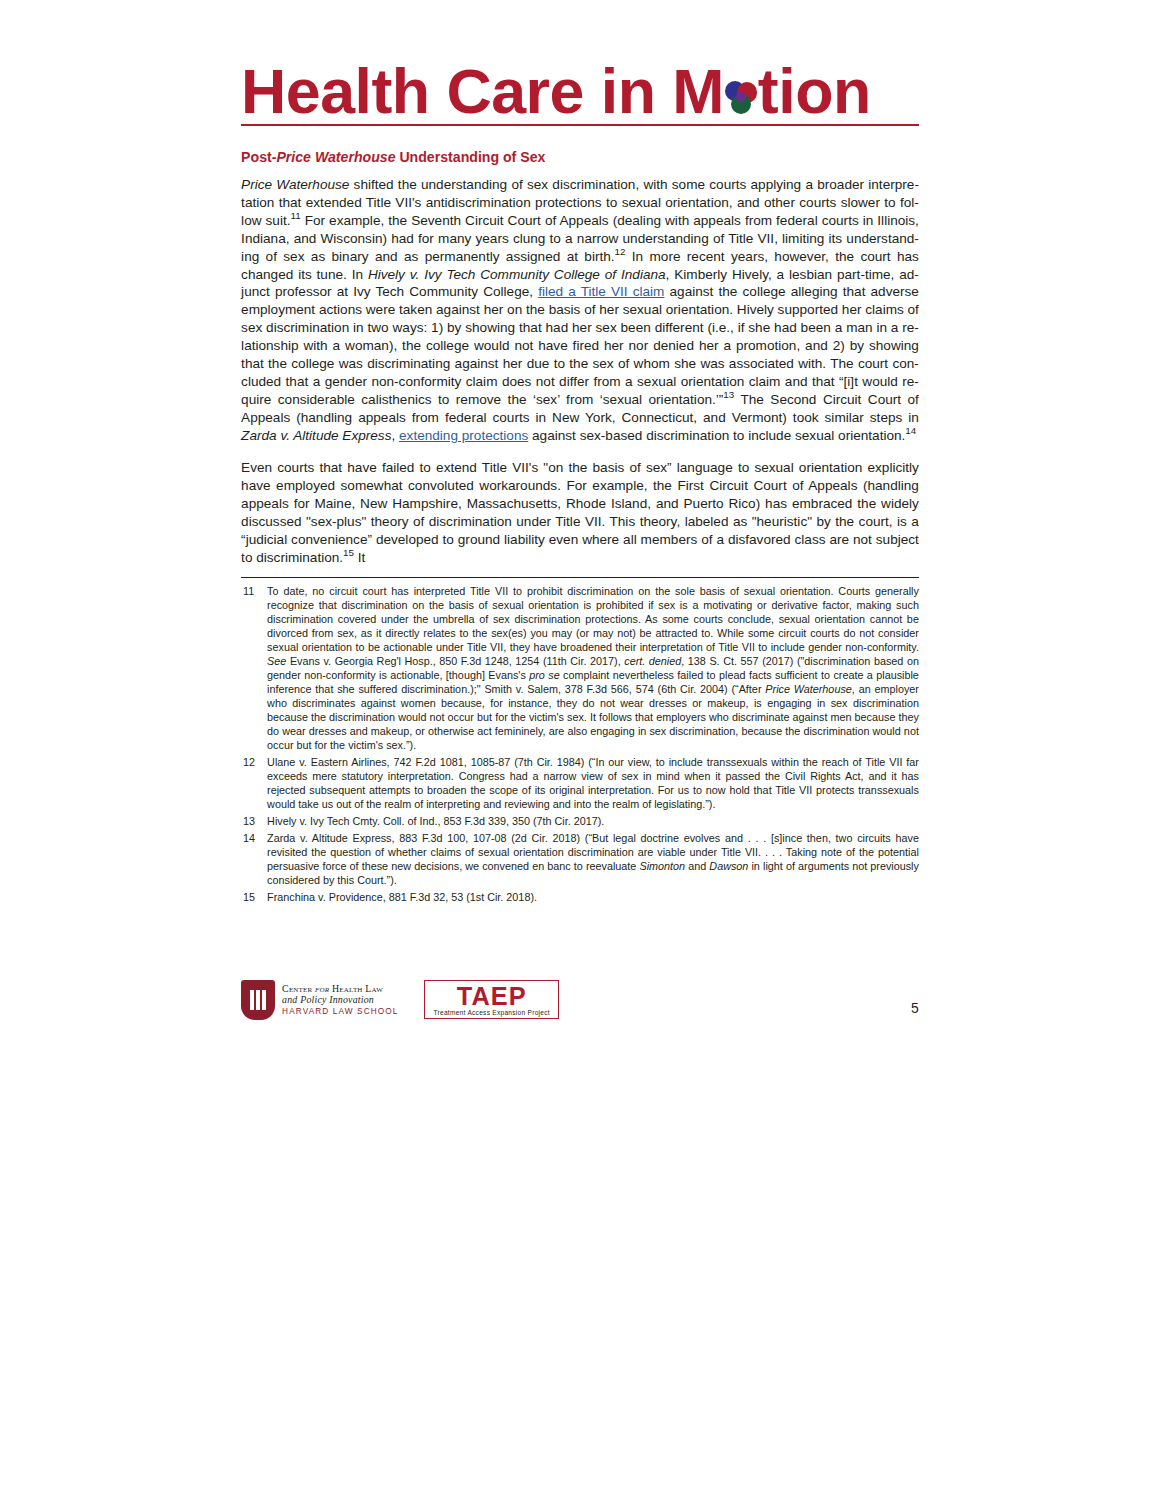Health Care in M tion
Post-Price Waterhouse Understanding of Sex
Price Waterhouse shifted the understanding of sex discrimination, with some courts applying a broader interpretation that extended Title VII's antidiscrimination protections to sexual orientation, and other courts slower to follow suit.11 For example, the Seventh Circuit Court of Appeals (dealing with appeals from federal courts in Illinois, Indiana, and Wisconsin) had for many years clung to a narrow understanding of Title VII, limiting its understanding of sex as binary and as permanently assigned at birth.12 In more recent years, however, the court has changed its tune. In Hively v. Ivy Tech Community College of Indiana, Kimberly Hively, a lesbian part-time, adjunct professor at Ivy Tech Community College, filed a Title VII claim against the college alleging that adverse employment actions were taken against her on the basis of her sexual orientation. Hively supported her claims of sex discrimination in two ways: 1) by showing that had her sex been different (i.e., if she had been a man in a relationship with a woman), the college would not have fired her nor denied her a promotion, and 2) by showing that the college was discriminating against her due to the sex of whom she was associated with. The court concluded that a gender non-conformity claim does not differ from a sexual orientation claim and that “[i]t would require considerable calisthenics to remove the ‘sex’ from ‘sexual orientation.’”13 The Second Circuit Court of Appeals (handling appeals from federal courts in New York, Connecticut, and Vermont) took similar steps in Zarda v. Altitude Express, extending protections against sex-based discrimination to include sexual orientation.14
Even courts that have failed to extend Title VII's "on the basis of sex” language to sexual orientation explicitly have employed somewhat convoluted workarounds. For example, the First Circuit Court of Appeals (handling appeals for Maine, New Hampshire, Massachusetts, Rhode Island, and Puerto Rico) has embraced the widely discussed "sex-plus" theory of discrimination under Title VII. This theory, labeled as "heuristic" by the court, is a “judicial convenience” developed to ground liability even where all members of a disfavored class are not subject to discrimination.15 It
11
To date, no circuit court has interpreted Title VII to prohibit discrimination on the sole basis of sexual orientation. Courts generally recognize that discrimination on the basis of sexual orientation is prohibited if sex is a motivating or derivative factor, making such discrimination covered under the umbrella of sex discrimination protections. As some courts conclude, sexual orientation cannot be divorced from sex, as it directly relates to the sex(es) you may (or may not) be attracted to. While some circuit courts do not consider sexual orientation to be actionable under Title VII, they have broadened their interpretation of Title VII to include gender non-conformity. See Evans v. Georgia Reg'l Hosp., 850 F.3d 1248, 1254 (11th Cir. 2017), cert. denied, 138 S. Ct. 557 (2017) ("discrimination based on gender non-conformity is actionable, [though] Evans's pro se complaint nevertheless failed to plead facts sufficient to create a plausible inference that she suffered discrimination.);" Smith v. Salem, 378 F.3d 566, 574 (6th Cir. 2004) (“After Price Waterhouse, an employer who discriminates against women because, for instance, they do not wear dresses or makeup, is engaging in sex discrimination because the discrimination would not occur but for the victim's sex. It follows that employers who discriminate against men because they do wear dresses and makeup, or otherwise act femininely, are also engaging in sex discrimination, because the discrimination would not occur but for the victim's sex.”).
12
Ulane v. Eastern Airlines, 742 F.2d 1081, 1085-87 (7th Cir. 1984) (“In our view, to include transsexuals within the reach of Title VII far exceeds mere statutory interpretation. Congress had a narrow view of sex in mind when it passed the Civil Rights Act, and it has rejected subsequent attempts to broaden the scope of its original interpretation. For us to now hold that Title VII protects transsexuals would take us out of the realm of interpreting and reviewing and into the realm of legislating.”).
13
Hively v. Ivy Tech Cmty. Coll. of Ind., 853 F.3d 339, 350 (7th Cir. 2017).
14
Zarda v. Altitude Express, 883 F.3d 100, 107-08 (2d Cir. 2018) (“But legal doctrine evolves and . . . [s]ince then, two circuits have revisited the question of whether claims of sexual orientation discrimination are viable under Title VII. . . . Taking note of the potential persuasive force of these new decisions, we convened en banc to reevaluate Simonton and Dawson in light of arguments not previously considered by this Court.”).
15
Franchina v. Providence, 881 F.3d 32, 53 (1st Cir. 2018).
Center for Health Law
and Policy Innovation
HARVARD LAW SCHOOL
TAEP
Treatment Access Expansion Project
5